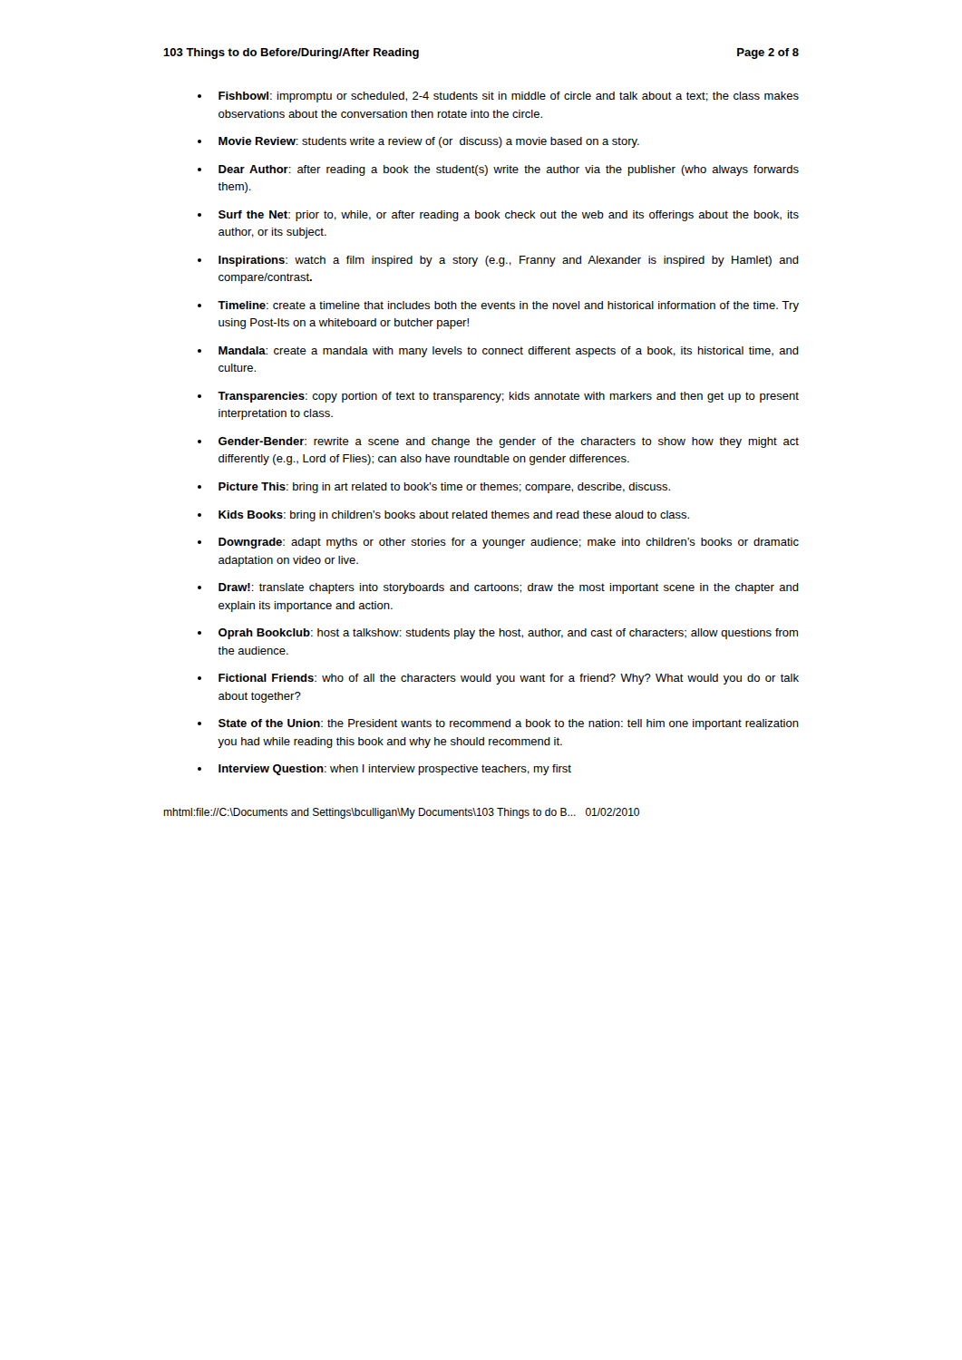103 Things to do Before/During/After Reading
Page 2 of 8
Fishbowl: impromptu or scheduled, 2-4 students sit in middle of circle and talk about a text; the class makes observations about the conversation then rotate into the circle.
Movie Review: students write a review of (or discuss) a movie based on a story.
Dear Author: after reading a book the student(s) write the author via the publisher (who always forwards them).
Surf the Net: prior to, while, or after reading a book check out the web and its offerings about the book, its author, or its subject.
Inspirations: watch a film inspired by a story (e.g., Franny and Alexander is inspired by Hamlet) and compare/contrast.
Timeline: create a timeline that includes both the events in the novel and historical information of the time. Try using Post-Its on a whiteboard or butcher paper!
Mandala: create a mandala with many levels to connect different aspects of a book, its historical time, and culture.
Transparencies: copy portion of text to transparency; kids annotate with markers and then get up to present interpretation to class.
Gender-Bender: rewrite a scene and change the gender of the characters to show how they might act differently (e.g., Lord of Flies); can also have roundtable on gender differences.
Picture This: bring in art related to book's time or themes; compare, describe, discuss.
Kids Books: bring in children's books about related themes and read these aloud to class.
Downgrade: adapt myths or other stories for a younger audience; make into children’s books or dramatic adaptation on video or live.
Draw!: translate chapters into storyboards and cartoons; draw the most important scene in the chapter and explain its importance and action.
Oprah Bookclub: host a talkshow: students play the host, author, and cast of characters; allow questions from the audience.
Fictional Friends: who of all the characters would you want for a friend? Why? What would you do or talk about together?
State of the Union: the President wants to recommend a book to the nation: tell him one important realization you had while reading this book and why he should recommend it.
Interview Question: when I interview prospective teachers, my first
mhtml:file://C:\Documents and Settings\bculligan\My Documents\103 Things to do B... 01/02/2010